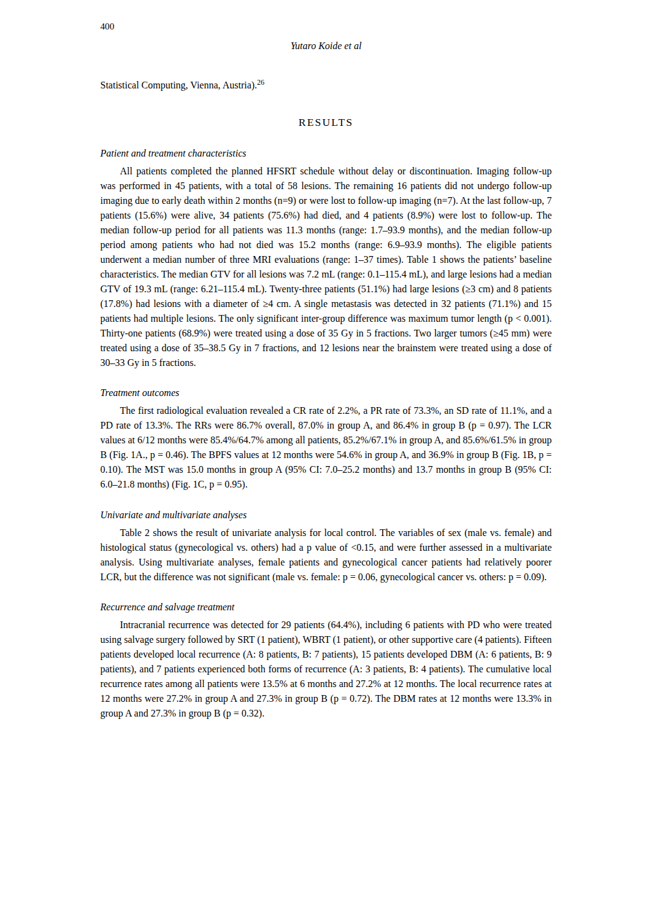400
Yutaro Koide et al
Statistical Computing, Vienna, Austria).26
Results
Patient and treatment characteristics
All patients completed the planned HFSRT schedule without delay or discontinuation. Imaging follow-up was performed in 45 patients, with a total of 58 lesions. The remaining 16 patients did not undergo follow-up imaging due to early death within 2 months (n=9) or were lost to follow-up imaging (n=7). At the last follow-up, 7 patients (15.6%) were alive, 34 patients (75.6%) had died, and 4 patients (8.9%) were lost to follow-up. The median follow-up period for all patients was 11.3 months (range: 1.7–93.9 months), and the median follow-up period among patients who had not died was 15.2 months (range: 6.9–93.9 months). The eligible patients underwent a median number of three MRI evaluations (range: 1–37 times). Table 1 shows the patients’ baseline characteristics. The median GTV for all lesions was 7.2 mL (range: 0.1–115.4 mL), and large lesions had a median GTV of 19.3 mL (range: 6.21–115.4 mL). Twenty-three patients (51.1%) had large lesions (≥3 cm) and 8 patients (17.8%) had lesions with a diameter of ≥4 cm. A single metastasis was detected in 32 patients (71.1%) and 15 patients had multiple lesions. The only significant inter-group difference was maximum tumor length (p < 0.001). Thirty-one patients (68.9%) were treated using a dose of 35 Gy in 5 fractions. Two larger tumors (≥45 mm) were treated using a dose of 35–38.5 Gy in 7 fractions, and 12 lesions near the brainstem were treated using a dose of 30–33 Gy in 5 fractions.
Treatment outcomes
The first radiological evaluation revealed a CR rate of 2.2%, a PR rate of 73.3%, an SD rate of 11.1%, and a PD rate of 13.3%. The RRs were 86.7% overall, 87.0% in group A, and 86.4% in group B (p = 0.97). The LCR values at 6/12 months were 85.4%/64.7% among all patients, 85.2%/67.1% in group A, and 85.6%/61.5% in group B (Fig. 1A., p = 0.46). The BPFS values at 12 months were 54.6% in group A, and 36.9% in group B (Fig. 1B, p = 0.10). The MST was 15.0 months in group A (95% CI: 7.0–25.2 months) and 13.7 months in group B (95% CI: 6.0–21.8 months) (Fig. 1C, p = 0.95).
Univariate and multivariate analyses
Table 2 shows the result of univariate analysis for local control. The variables of sex (male vs. female) and histological status (gynecological vs. others) had a p value of <0.15, and were further assessed in a multivariate analysis. Using multivariate analyses, female patients and gynecological cancer patients had relatively poorer LCR, but the difference was not significant (male vs. female: p = 0.06, gynecological cancer vs. others: p = 0.09).
Recurrence and salvage treatment
Intracranial recurrence was detected for 29 patients (64.4%), including 6 patients with PD who were treated using salvage surgery followed by SRT (1 patient), WBRT (1 patient), or other supportive care (4 patients). Fifteen patients developed local recurrence (A: 8 patients, B: 7 patients), 15 patients developed DBM (A: 6 patients, B: 9 patients), and 7 patients experienced both forms of recurrence (A: 3 patients, B: 4 patients). The cumulative local recurrence rates among all patients were 13.5% at 6 months and 27.2% at 12 months. The local recurrence rates at 12 months were 27.2% in group A and 27.3% in group B (p = 0.72). The DBM rates at 12 months were 13.3% in group A and 27.3% in group B (p = 0.32).